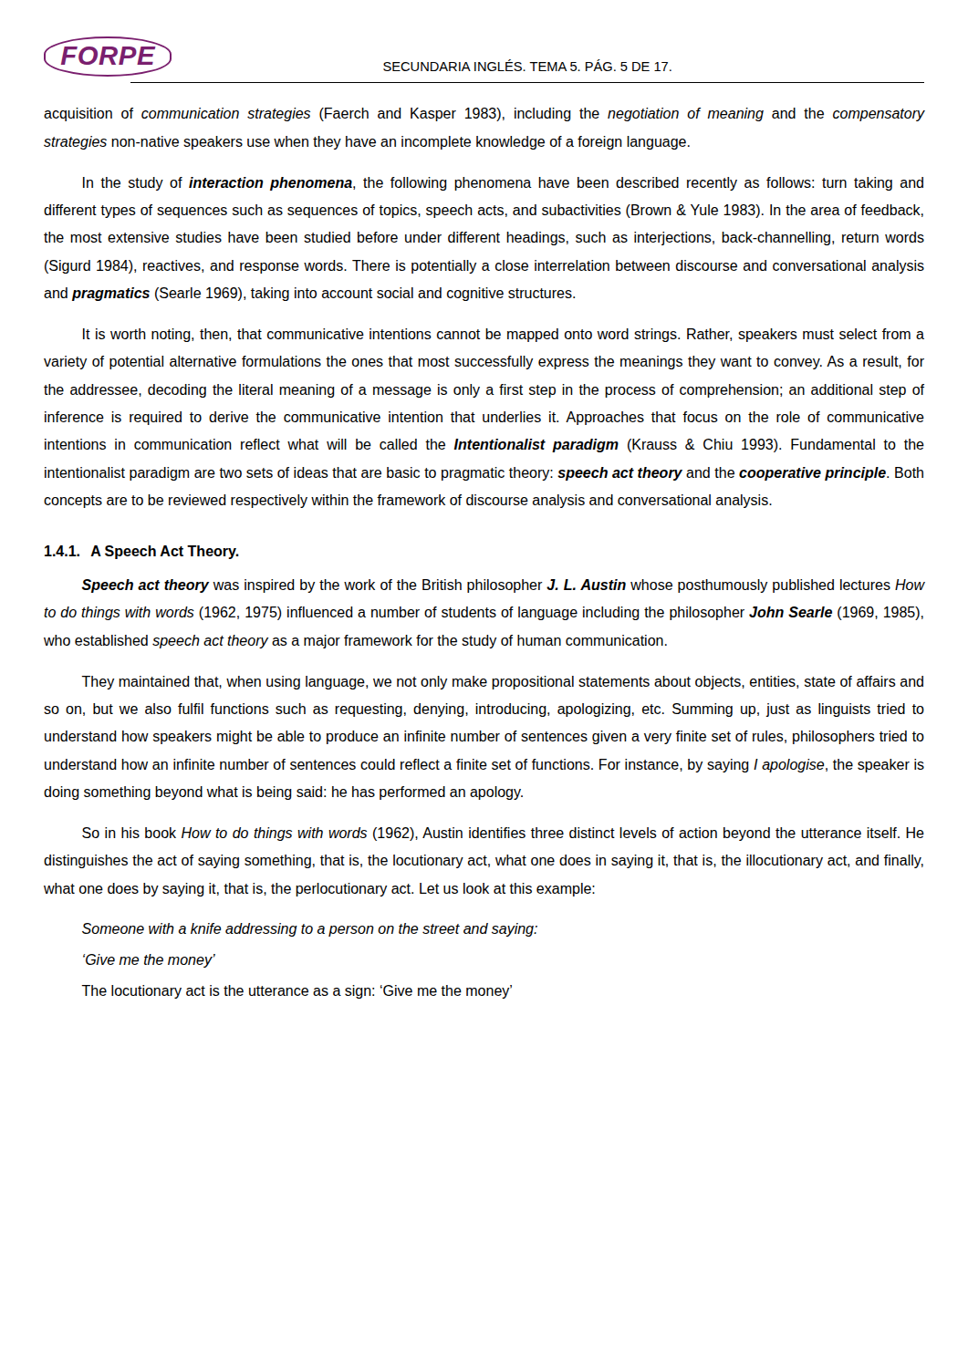FORPE
SECUNDARIA INGLÉS. TEMA 5. PÁG. 5 DE 17.
acquisition of communication strategies (Faerch and Kasper 1983), including the negotiation of meaning and the compensatory strategies non-native speakers use when they have an incomplete knowledge of a foreign language.
In the study of interaction phenomena, the following phenomena have been described recently as follows: turn taking and different types of sequences such as sequences of topics, speech acts, and subactivities (Brown & Yule 1983). In the area of feedback, the most extensive studies have been studied before under different headings, such as interjections, back-channelling, return words (Sigurd 1984), reactives, and response words. There is potentially a close interrelation between discourse and conversational analysis and pragmatics (Searle 1969), taking into account social and cognitive structures.
It is worth noting, then, that communicative intentions cannot be mapped onto word strings. Rather, speakers must select from a variety of potential alternative formulations the ones that most successfully express the meanings they want to convey. As a result, for the addressee, decoding the literal meaning of a message is only a first step in the process of comprehension; an additional step of inference is required to derive the communicative intention that underlies it. Approaches that focus on the role of communicative intentions in communication reflect what will be called the Intentionalist paradigm (Krauss & Chiu 1993). Fundamental to the intentionalist paradigm are two sets of ideas that are basic to pragmatic theory: speech act theory and the cooperative principle. Both concepts are to be reviewed respectively within the framework of discourse analysis and conversational analysis.
1.4.1. A Speech Act Theory.
Speech act theory was inspired by the work of the British philosopher J. L. Austin whose posthumously published lectures How to do things with words (1962, 1975) influenced a number of students of language including the philosopher John Searle (1969, 1985), who established speech act theory as a major framework for the study of human communication.
They maintained that, when using language, we not only make propositional statements about objects, entities, state of affairs and so on, but we also fulfil functions such as requesting, denying, introducing, apologizing, etc. Summing up, just as linguists tried to understand how speakers might be able to produce an infinite number of sentences given a very finite set of rules, philosophers tried to understand how an infinite number of sentences could reflect a finite set of functions. For instance, by saying I apologise, the speaker is doing something beyond what is being said: he has performed an apology.
So in his book How to do things with words (1962), Austin identifies three distinct levels of action beyond the utterance itself. He distinguishes the act of saying something, that is, the locutionary act, what one does in saying it, that is, the illocutionary act, and finally, what one does by saying it, that is, the perlocutionary act. Let us look at this example:
Someone with a knife addressing to a person on the street and saying:
‘Give me the money’
The locutionary act is the utterance as a sign: ‘Give me the money’